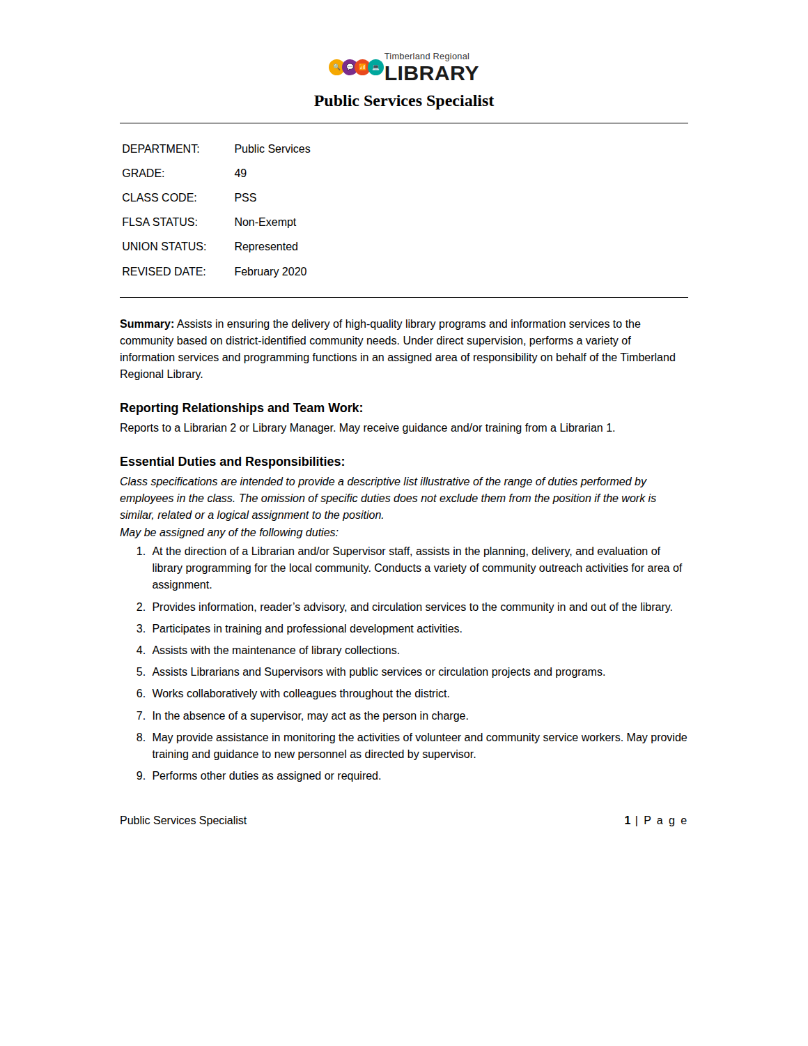🔍 💬 📶 💻 Timberland Regional
LIBRARY
Public Services Specialist
| DEPARTMENT: | Public Services |
| GRADE: | 49 |
| CLASS CODE: | PSS |
| FLSA STATUS: | Non-Exempt |
| UNION STATUS: | Represented |
| REVISED DATE: | February 2020 |
Summary: Assists in ensuring the delivery of high-quality library programs and information services to the community based on district-identified community needs. Under direct supervision, performs a variety of information services and programming functions in an assigned area of responsibility on behalf of the Timberland Regional Library.
Reporting Relationships and Team Work:
Reports to a Librarian 2 or Library Manager. May receive guidance and/or training from a Librarian 1.
Essential Duties and Responsibilities:
Class specifications are intended to provide a descriptive list illustrative of the range of duties performed by employees in the class. The omission of specific duties does not exclude them from the position if the work is similar, related or a logical assignment to the position.
May be assigned any of the following duties:
At the direction of a Librarian and/or Supervisor staff, assists in the planning, delivery, and evaluation of library programming for the local community. Conducts a variety of community outreach activities for area of assignment.
Provides information, reader’s advisory, and circulation services to the community in and out of the library.
Participates in training and professional development activities.
Assists with the maintenance of library collections.
Assists Librarians and Supervisors with public services or circulation projects and programs.
Works collaboratively with colleagues throughout the district.
In the absence of a supervisor, may act as the person in charge.
May provide assistance in monitoring the activities of volunteer and community service workers. May provide training and guidance to new personnel as directed by supervisor.
Performs other duties as assigned or required.
Public Services Specialist 1 | P a g e